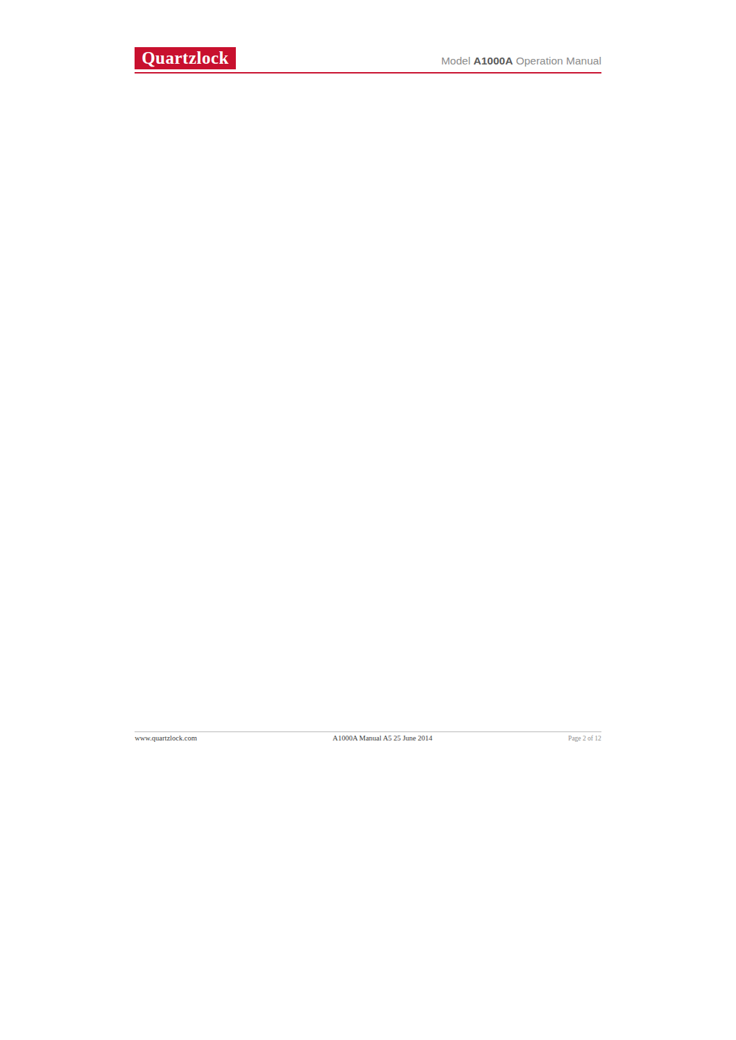Quartzlock
Model A1000A Operation Manual
www.quartzlock.com
A1000A Manual A5 25 June 2014
Page 2 of 12